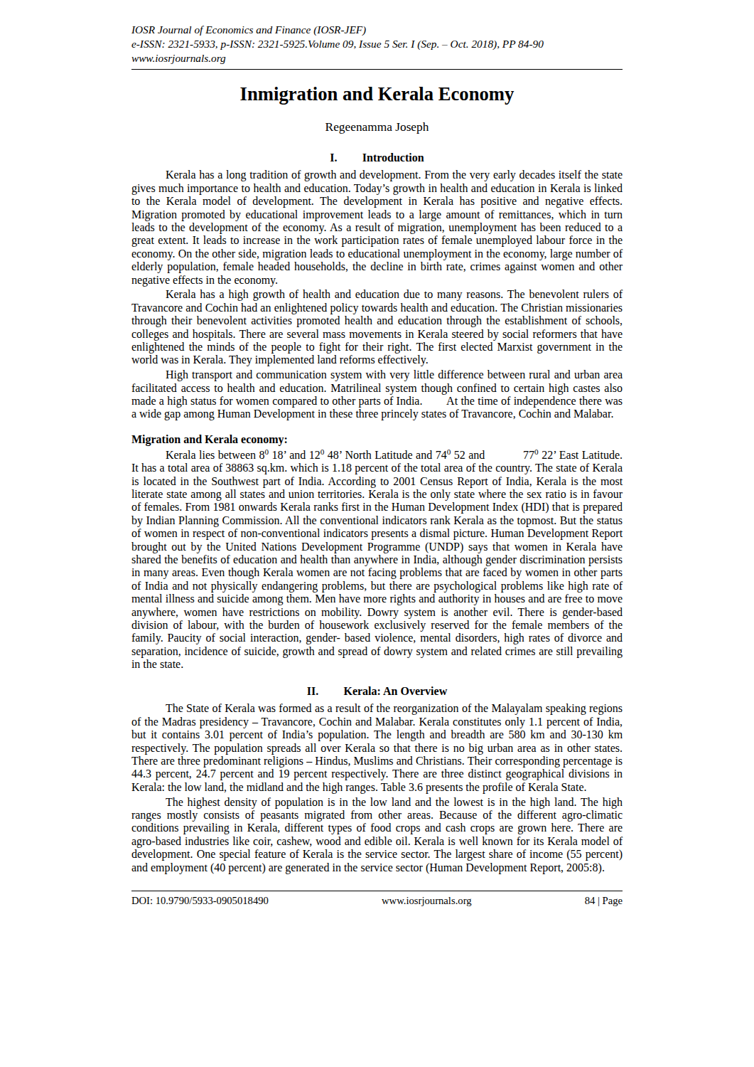IOSR Journal of Economics and Finance (IOSR-JEF)
e-ISSN: 2321-5933, p-ISSN: 2321-5925.Volume 09, Issue 5 Ser. I (Sep. – Oct. 2018), PP 84-90
www.iosrjournals.org
Inmigration and Kerala Economy
Regeenamma Joseph
I. Introduction
Kerala has a long tradition of growth and development. From the very early decades itself the state gives much importance to health and education. Today’s growth in health and education in Kerala is linked to the Kerala model of development. The development in Kerala has positive and negative effects. Migration promoted by educational improvement leads to a large amount of remittances, which in turn leads to the development of the economy. As a result of migration, unemployment has been reduced to a great extent. It leads to increase in the work participation rates of female unemployed labour force in the economy. On the other side, migration leads to educational unemployment in the economy, large number of elderly population, female headed households, the decline in birth rate, crimes against women and other negative effects in the economy.
Kerala has a high growth of health and education due to many reasons. The benevolent rulers of Travancore and Cochin had an enlightened policy towards health and education. The Christian missionaries through their benevolent activities promoted health and education through the establishment of schools, colleges and hospitals. There are several mass movements in Kerala steered by social reformers that have enlightened the minds of the people to fight for their right. The first elected Marxist government in the world was in Kerala. They implemented land reforms effectively.
High transport and communication system with very little difference between rural and urban area facilitated access to health and education. Matrilineal system though confined to certain high castes also made a high status for women compared to other parts of India. At the time of independence there was a wide gap among Human Development in these three princely states of Travancore, Cochin and Malabar.
Migration and Kerala economy:
Kerala lies between 80 18’ and 120 48’ North Latitude and 740 52 and 770 22’ East Latitude. It has a total area of 38863 sq.km. which is 1.18 percent of the total area of the country. The state of Kerala is located in the Southwest part of India. According to 2001 Census Report of India, Kerala is the most literate state among all states and union territories. Kerala is the only state where the sex ratio is in favour of females. From 1981 onwards Kerala ranks first in the Human Development Index (HDI) that is prepared by Indian Planning Commission. All the conventional indicators rank Kerala as the topmost. But the status of women in respect of non-conventional indicators presents a dismal picture. Human Development Report brought out by the United Nations Development Programme (UNDP) says that women in Kerala have shared the benefits of education and health than anywhere in India, although gender discrimination persists in many areas. Even though Kerala women are not facing problems that are faced by women in other parts of India and not physically endangering problems, but there are psychological problems like high rate of mental illness and suicide among them. Men have more rights and authority in houses and are free to move anywhere, women have restrictions on mobility. Dowry system is another evil. There is gender-based division of labour, with the burden of housework exclusively reserved for the female members of the family. Paucity of social interaction, gender- based violence, mental disorders, high rates of divorce and separation, incidence of suicide, growth and spread of dowry system and related crimes are still prevailing in the state.
II. Kerala: An Overview
The State of Kerala was formed as a result of the reorganization of the Malayalam speaking regions of the Madras presidency – Travancore, Cochin and Malabar. Kerala constitutes only 1.1 percent of India, but it contains 3.01 percent of India’s population. The length and breadth are 580 km and 30-130 km respectively. The population spreads all over Kerala so that there is no big urban area as in other states. There are three predominant religions – Hindus, Muslims and Christians. Their corresponding percentage is 44.3 percent, 24.7 percent and 19 percent respectively. There are three distinct geographical divisions in Kerala: the low land, the midland and the high ranges. Table 3.6 presents the profile of Kerala State.
The highest density of population is in the low land and the lowest is in the high land. The high ranges mostly consists of peasants migrated from other areas. Because of the different agro-climatic conditions prevailing in Kerala, different types of food crops and cash crops are grown here. There are agro-based industries like coir, cashew, wood and edible oil. Kerala is well known for its Kerala model of development. One special feature of Kerala is the service sector. The largest share of income (55 percent) and employment (40 percent) are generated in the service sector (Human Development Report, 2005:8).
DOI: 10.9790/5933-0905018490 www.iosrjournals.org 84 | Page